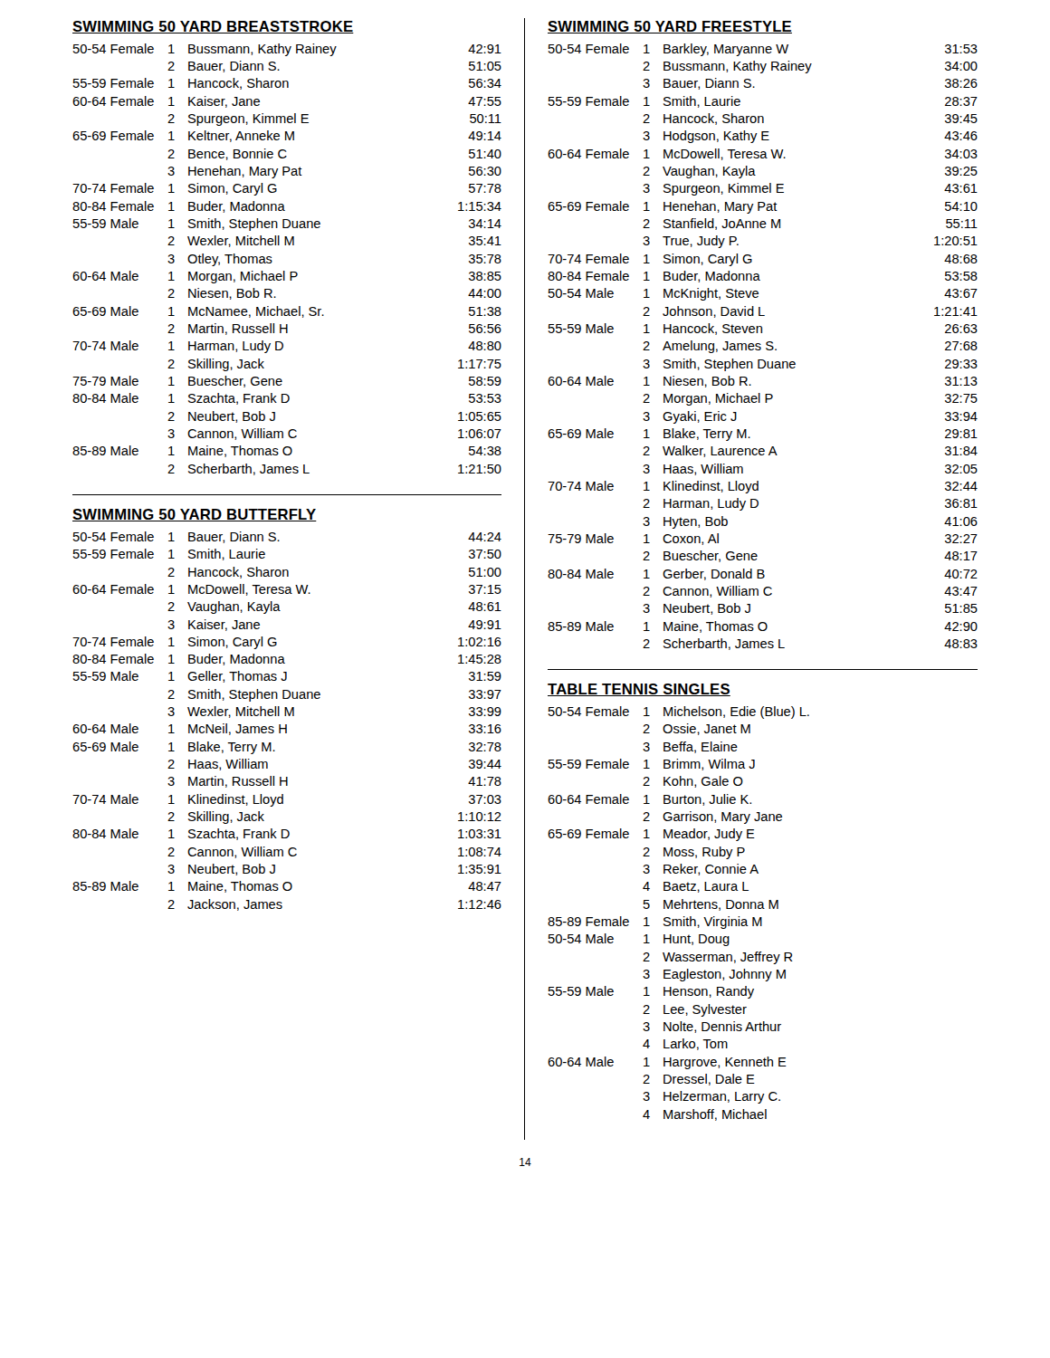SWIMMING 50 YARD BREASTSTROKE
| 50-54 Female | 1 | Bussmann, Kathy Rainey | 42:91 |
| | 2 | Bauer, Diann S. | 51:05 |
| 55-59 Female | 1 | Hancock, Sharon | 56:34 |
| 60-64 Female | 1 | Kaiser, Jane | 47:55 |
| | 2 | Spurgeon, Kimmel E | 50:11 |
| 65-69 Female | 1 | Keltner, Anneke M | 49:14 |
| | 2 | Bence, Bonnie C | 51:40 |
| | 3 | Henehan, Mary Pat | 56:30 |
| 70-74 Female | 1 | Simon, Caryl G | 57:78 |
| 80-84 Female | 1 | Buder, Madonna | 1:15:34 |
| 55-59 Male | 1 | Smith, Stephen Duane | 34:14 |
| | 2 | Wexler, Mitchell M | 35:41 |
| | 3 | Otley, Thomas | 35:78 |
| 60-64 Male | 1 | Morgan, Michael P | 38:85 |
| | 2 | Niesen, Bob R. | 44:00 |
| 65-69 Male | 1 | McNamee, Michael, Sr. | 51:38 |
| | 2 | Martin, Russell H | 56:56 |
| 70-74 Male | 1 | Harman, Ludy D | 48:80 |
| | 2 | Skilling, Jack | 1:17:75 |
| 75-79 Male | 1 | Buescher, Gene | 58:59 |
| 80-84 Male | 1 | Szachta, Frank D | 53:53 |
| | 2 | Neubert, Bob J | 1:05:65 |
| | 3 | Cannon, William C | 1:06:07 |
| 85-89 Male | 1 | Maine, Thomas O | 54:38 |
| | 2 | Scherbarth, James L | 1:21:50 |
SWIMMING 50 YARD BUTTERFLY
| 50-54 Female | 1 | Bauer, Diann S. | 44:24 |
| 55-59 Female | 1 | Smith, Laurie | 37:50 |
| | 2 | Hancock, Sharon | 51:00 |
| 60-64 Female | 1 | McDowell, Teresa W. | 37:15 |
| | 2 | Vaughan, Kayla | 48:61 |
| | 3 | Kaiser, Jane | 49:91 |
| 70-74 Female | 1 | Simon, Caryl G | 1:02:16 |
| 80-84 Female | 1 | Buder, Madonna | 1:45:28 |
| 55-59 Male | 1 | Geller, Thomas J | 31:59 |
| | 2 | Smith, Stephen Duane | 33:97 |
| | 3 | Wexler, Mitchell M | 33:99 |
| 60-64 Male | 1 | McNeil, James H | 33:16 |
| 65-69 Male | 1 | Blake, Terry M. | 32:78 |
| | 2 | Haas, William | 39:44 |
| | 3 | Martin, Russell H | 41:78 |
| 70-74 Male | 1 | Klinedinst, Lloyd | 37:03 |
| | 2 | Skilling, Jack | 1:10:12 |
| 80-84 Male | 1 | Szachta, Frank D | 1:03:31 |
| | 2 | Cannon, William C | 1:08:74 |
| | 3 | Neubert, Bob J | 1:35:91 |
| 85-89 Male | 1 | Maine, Thomas O | 48:47 |
| | 2 | Jackson, James | 1:12:46 |
SWIMMING 50 YARD FREESTYLE
| 50-54 Female | 1 | Barkley, Maryanne W | 31:53 |
| | 2 | Bussmann, Kathy Rainey | 34:00 |
| | 3 | Bauer, Diann S. | 38:26 |
| 55-59 Female | 1 | Smith, Laurie | 28:37 |
| | 2 | Hancock, Sharon | 39:45 |
| | 3 | Hodgson, Kathy E | 43:46 |
| 60-64 Female | 1 | McDowell, Teresa W. | 34:03 |
| | 2 | Vaughan, Kayla | 39:25 |
| | 3 | Spurgeon, Kimmel E | 43:61 |
| 65-69 Female | 1 | Henehan, Mary Pat | 54:10 |
| | 2 | Stanfield, JoAnne M | 55:11 |
| | 3 | True, Judy P. | 1:20:51 |
| 70-74 Female | 1 | Simon, Caryl G | 48:68 |
| 80-84 Female | 1 | Buder, Madonna | 53:58 |
| 50-54 Male | 1 | McKnight, Steve | 43:67 |
| | 2 | Johnson, David L | 1:21:41 |
| 55-59 Male | 1 | Hancock, Steven | 26:63 |
| | 2 | Amelung, James S. | 27:68 |
| | 3 | Smith, Stephen Duane | 29:33 |
| 60-64 Male | 1 | Niesen, Bob R. | 31:13 |
| | 2 | Morgan, Michael P | 32:75 |
| | 3 | Gyaki, Eric J | 33:94 |
| 65-69 Male | 1 | Blake, Terry M. | 29:81 |
| | 2 | Walker, Laurence A | 31:84 |
| | 3 | Haas, William | 32:05 |
| 70-74 Male | 1 | Klinedinst, Lloyd | 32:44 |
| | 2 | Harman, Ludy D | 36:81 |
| | 3 | Hyten, Bob | 41:06 |
| 75-79 Male | 1 | Coxon, Al | 32:27 |
| | 2 | Buescher, Gene | 48:17 |
| 80-84 Male | 1 | Gerber, Donald B | 40:72 |
| | 2 | Cannon, William C | 43:47 |
| | 3 | Neubert, Bob J | 51:85 |
| 85-89 Male | 1 | Maine, Thomas O | 42:90 |
| | 2 | Scherbarth, James L | 48:83 |
TABLE TENNIS SINGLES
| 50-54 Female | 1 | Michelson, Edie (Blue) L. | |
| | 2 | Ossie, Janet M | |
| | 3 | Beffa, Elaine | |
| 55-59 Female | 1 | Brimm, Wilma J | |
| | 2 | Kohn, Gale O | |
| 60-64 Female | 1 | Burton, Julie K. | |
| | 2 | Garrison, Mary Jane | |
| 65-69 Female | 1 | Meador, Judy E | |
| | 2 | Moss, Ruby P | |
| | 3 | Reker, Connie A | |
| | 4 | Baetz, Laura L | |
| | 5 | Mehrtens, Donna M | |
| 85-89 Female | 1 | Smith, Virginia M | |
| 50-54 Male | 1 | Hunt, Doug | |
| | 2 | Wasserman, Jeffrey R | |
| | 3 | Eagleston, Johnny M | |
| 55-59 Male | 1 | Henson, Randy | |
| | 2 | Lee, Sylvester | |
| | 3 | Nolte, Dennis Arthur | |
| | 4 | Larko, Tom | |
| 60-64 Male | 1 | Hargrove, Kenneth E | |
| | 2 | Dressel, Dale E | |
| | 3 | Helzerman, Larry C. | |
| | 4 | Marshoff, Michael | |
14